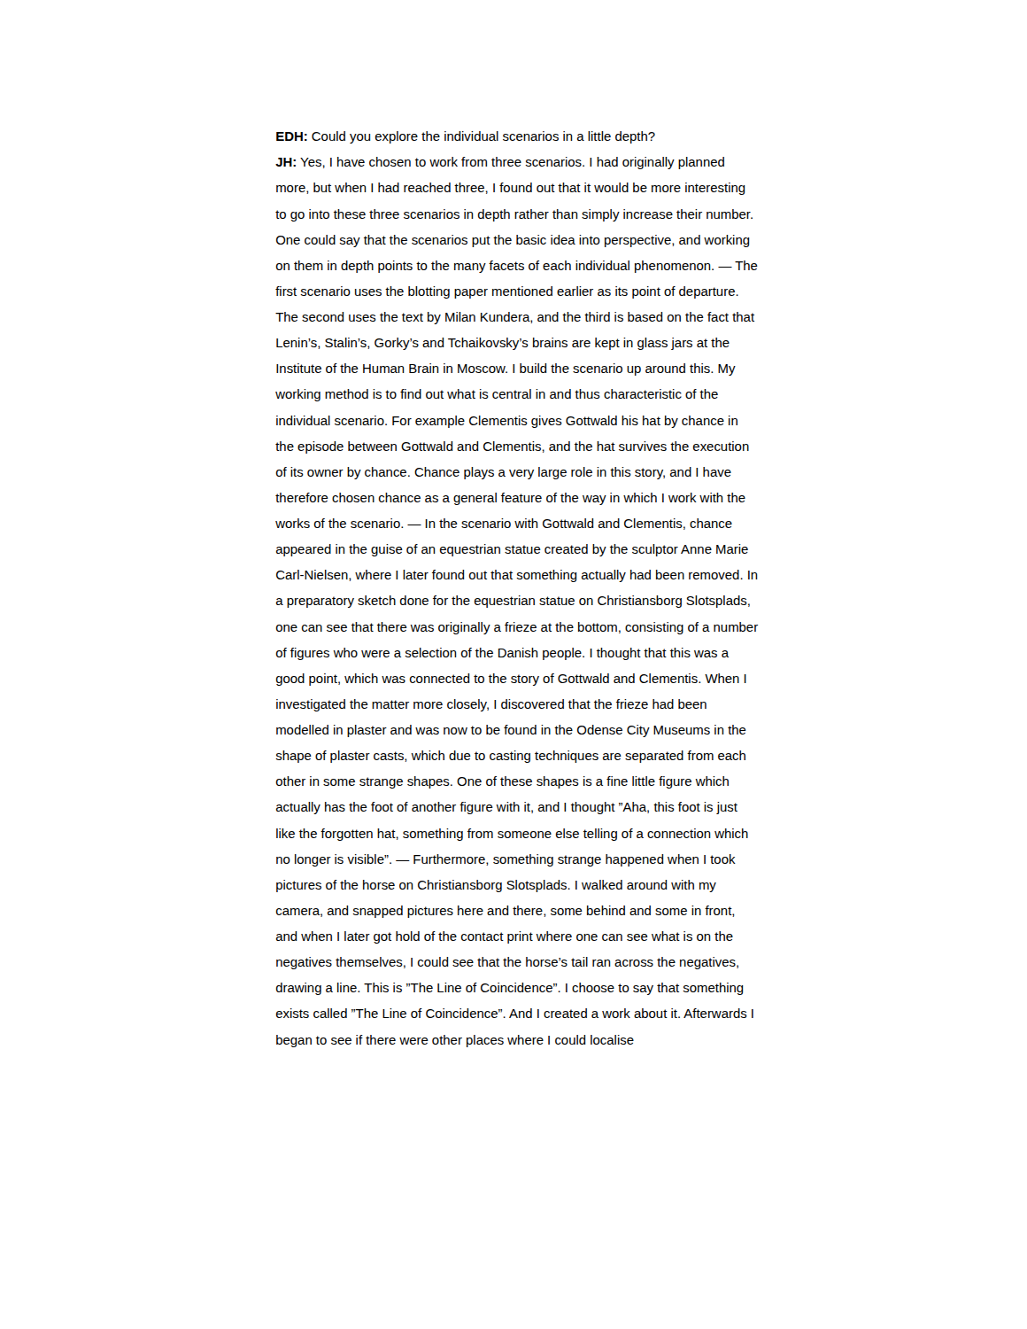EDH: Could you explore the individual scenarios in a little depth?
JH: Yes, I have chosen to work from three scenarios. I had originally planned more, but when I had reached three, I found out that it would be more interesting to go into these three scenarios in depth rather than simply increase their number. One could say that the scenarios put the basic idea into perspective, and working on them in depth points to the many facets of each individual phenomenon. — The first scenario uses the blotting paper mentioned earlier as its point of departure. The second uses the text by Milan Kundera, and the third is based on the fact that Lenin’s, Stalin’s, Gorky’s and Tchaikovsky’s brains are kept in glass jars at the Institute of the Human Brain in Moscow. I build the scenario up around this. My working method is to find out what is central in and thus characteristic of the individual scenario. For example Clementis gives Gottwald his hat by chance in the episode between Gottwald and Clementis, and the hat survives the execution of its owner by chance. Chance plays a very large role in this story, and I have therefore chosen chance as a general feature of the way in which I work with the works of the scenario. — In the scenario with Gottwald and Clementis, chance appeared in the guise of an equestrian statue created by the sculptor Anne Marie Carl-Nielsen, where I later found out that something actually had been removed. In a preparatory sketch done for the equestrian statue on Christiansborg Slotsplads, one can see that there was originally a frieze at the bottom, consisting of a number of figures who were a selection of the Danish people. I thought that this was a good point, which was connected to the story of Gottwald and Clementis. When I investigated the matter more closely, I discovered that the frieze had been modelled in plaster and was now to be found in the Odense City Museums in the shape of plaster casts, which due to casting techniques are separated from each other in some strange shapes. One of these shapes is a fine little figure which actually has the foot of another figure with it, and I thought ”Aha, this foot is just like the forgotten hat, something from someone else telling of a connection which no longer is visible”. — Furthermore, something strange happened when I took pictures of the horse on Christiansborg Slotsplads. I walked around with my camera, and snapped pictures here and there, some behind and some in front, and when I later got hold of the contact print where one can see what is on the negatives themselves, I could see that the horse’s tail ran across the negatives, drawing a line. This is ”The Line of Coincidence”. I choose to say that something exists called ”The Line of Coincidence”. And I created a work about it. Afterwards I began to see if there were other places where I could localise